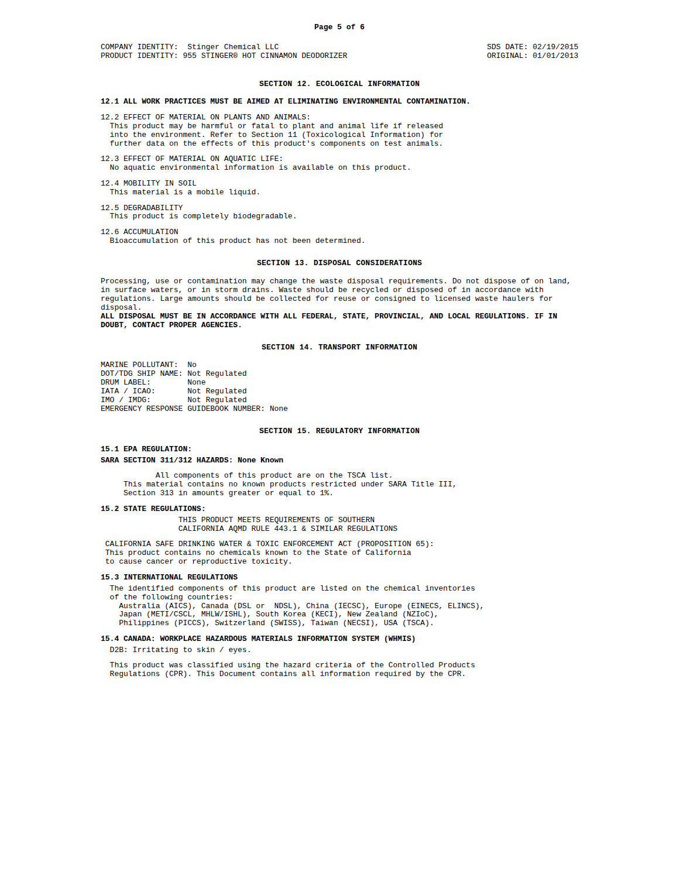Page 5 of 6
COMPANY IDENTITY: Stinger Chemical LLC PRODUCT IDENTITY: 955 STINGER® HOT CINNAMON DEODORIZER
SDS DATE: 02/19/2015 ORIGINAL: 01/01/2013
SECTION 12. ECOLOGICAL INFORMATION
12.1 ALL WORK PRACTICES MUST BE AIMED AT ELIMINATING ENVIRONMENTAL CONTAMINATION.
12.2 EFFECT OF MATERIAL ON PLANTS AND ANIMALS: This product may be harmful or fatal to plant and animal life if released into the environment. Refer to Section 11 (Toxicological Information) for further data on the effects of this product's components on test animals.
12.3 EFFECT OF MATERIAL ON AQUATIC LIFE: No aquatic environmental information is available on this product.
12.4 MOBILITY IN SOIL This material is a mobile liquid.
12.5 DEGRADABILITY This product is completely biodegradable.
12.6 ACCUMULATION Bioaccumulation of this product has not been determined.
SECTION 13. DISPOSAL CONSIDERATIONS
Processing, use or contamination may change the waste disposal requirements. Do not dispose of on land, in surface waters, or in storm drains. Waste should be recycled or disposed of in accordance with regulations. Large amounts should be collected for reuse or consigned to licensed waste haulers for disposal. ALL DISPOSAL MUST BE IN ACCORDANCE WITH ALL FEDERAL, STATE, PROVINCIAL, AND LOCAL REGULATIONS. IF IN DOUBT, CONTACT PROPER AGENCIES.
SECTION 14. TRANSPORT INFORMATION
MARINE POLLUTANT:  No
DOT/TDG SHIP NAME: Not Regulated
DRUM LABEL:        None
IATA / ICAO:       Not Regulated
IMO / IMDG:        Not Regulated
EMERGENCY RESPONSE GUIDEBOOK NUMBER: None
SECTION 15. REGULATORY INFORMATION
15.1 EPA REGULATION:
SARA SECTION 311/312 HAZARDS: None Known
All components of this product are on the TSCA list. This material contains no known products restricted under SARA Title III, Section 313 in amounts greater or equal to 1%.
15.2 STATE REGULATIONS:
                 THIS PRODUCT MEETS REQUIREMENTS OF SOUTHERN
                 CALIFORNIA AQMD RULE 443.1 & SIMILAR REGULATIONS
CALIFORNIA SAFE DRINKING WATER & TOXIC ENFORCEMENT ACT (PROPOSITION 65): This product contains no chemicals known to the State of California to cause cancer or reproductive toxicity.
15.3 INTERNATIONAL REGULATIONS
The identified components of this product are listed on the chemical inventories of the following countries: Australia (AICS), Canada (DSL or NDSL), China (IECSC), Europe (EINECS, ELINCS), Japan (METI/CSCL, MHLW/ISHL), South Korea (KECI), New Zealand (NZIoC), Philippines (PICCS), Switzerland (SWISS), Taiwan (NECSI), USA (TSCA).
15.4 CANADA: WORKPLACE HAZARDOUS MATERIALS INFORMATION SYSTEM (WHMIS)
D2B: Irritating to skin / eyes.
This product was classified using the hazard criteria of the Controlled Products Regulations (CPR). This Document contains all information required by the CPR.